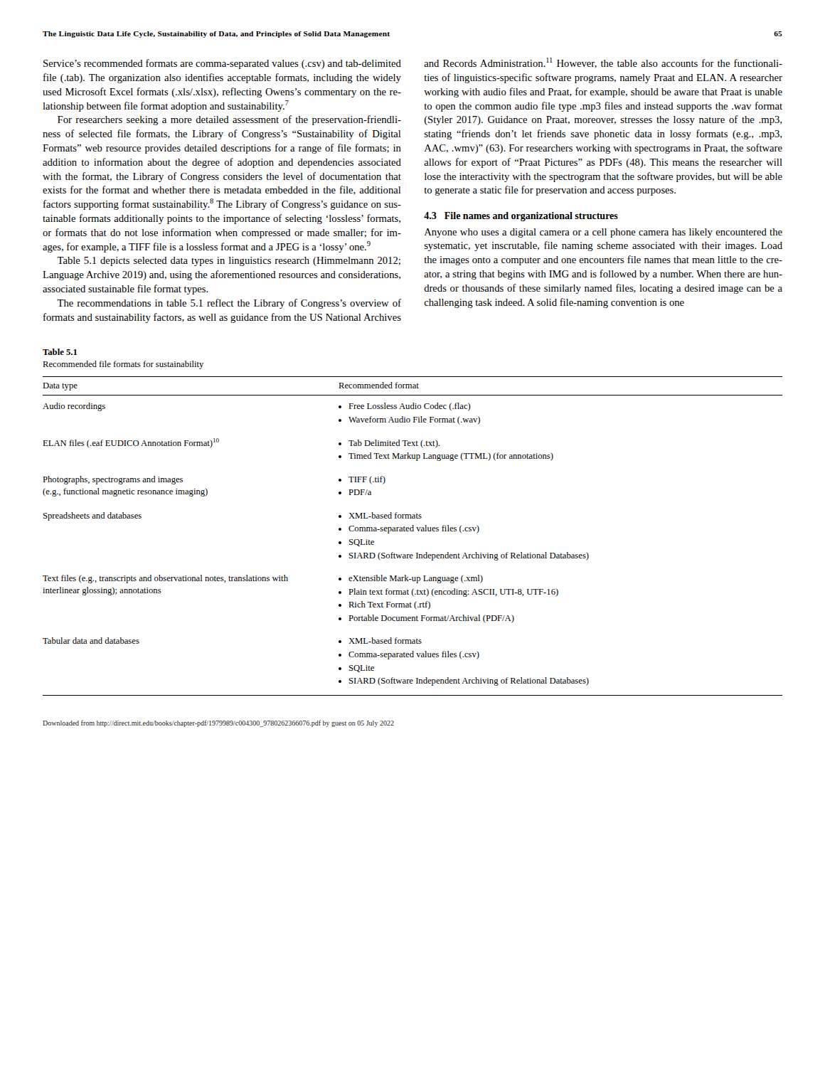The Linguistic Data Life Cycle, Sustainability of Data, and Principles of Solid Data Management 65
Service’s recommended formats are comma-separated values (.csv) and tab-delimited file (.tab). The organization also identifies acceptable formats, including the widely used Microsoft Excel formats (.xls/.xlsx), reflecting Owens’s commentary on the relationship between file format adoption and sustainability.7
For researchers seeking a more detailed assessment of the preservation-friendliness of selected file formats, the Library of Congress’s “Sustainability of Digital Formats” web resource provides detailed descriptions for a range of file formats; in addition to information about the degree of adoption and dependencies associated with the format, the Library of Congress considers the level of documentation that exists for the format and whether there is metadata embedded in the file, additional factors supporting format sustainability.8 The Library of Congress’s guidance on sustainable formats additionally points to the importance of selecting ‘lossless’ formats, or formats that do not lose information when compressed or made smaller; for images, for example, a TIFF file is a lossless format and a JPEG is a ‘lossy’ one.9
Table 5.1 depicts selected data types in linguistics research (Himmelmann 2012; Language Archive 2019) and, using the aforementioned resources and considerations, associated sustainable file format types.
The recommendations in table 5.1 reflect the Library of Congress’s overview of formats and sustainability factors, as well as guidance from the US National Archives and Records Administration.11 However, the table also accounts for the functionalities of linguistics-specific software programs, namely Praat and ELAN. A researcher working with audio files and Praat, for example, should be aware that Praat is unable to open the common audio file type .mp3 files and instead supports the .wav format (Styler 2017). Guidance on Praat, moreover, stresses the lossy nature of the .mp3, stating “friends don’t let friends save phonetic data in lossy formats (e.g., .mp3, AAC, .wmv)” (63). For researchers working with spectrograms in Praat, the software allows for export of “Praat Pictures” as PDFs (48). This means the researcher will lose the interactivity with the spectrogram that the software provides, but will be able to generate a static file for preservation and access purposes.
4.3 File names and organizational structures
Anyone who uses a digital camera or a cell phone camera has likely encountered the systematic, yet inscrutable, file naming scheme associated with their images. Load the images onto a computer and one encounters file names that mean little to the creator, a string that begins with IMG and is followed by a number. When there are hundreds or thousands of these similarly named files, locating a desired image can be a challenging task indeed. A solid file-naming convention is one
Table 5.1
Recommended file formats for sustainability
| Data type | Recommended format |
| --- | --- |
| Audio recordings | Free Lossless Audio Codec (.flac) Waveform Audio File Format (.wav) |
| ELAN files (.eaf EUDICO Annotation Format) 10 | Tab Delimited Text (.txt). Timed Text Markup Language (TTML) (for annotations) |
| Photographs, spectrograms and images (e.g., functional magnetic resonance imaging) | TIFF (.tif) PDF/a |
| Spreadsheets and databases | XML-based formats Comma-separated values files (.csv) SQLite SIARD (Software Independent Archiving of Relational Databases) |
| Text files (e.g., transcripts and observational notes, translations with interlinear glossing); annotations | eXtensible Mark-up Language (.xml) Plain text format (.txt) (encoding: ASCII, UTI-8, UTF-16) Rich Text Format (.rtf) Portable Document Format/Archival (PDF/A) |
| Tabular data and databases | XML-based formats Comma-separated values files (.csv) SQLite SIARD (Software Independent Archiving of Relational Databases) |
Downloaded from http://direct.mit.edu/books/chapter-pdf/1979989/c004300_9780262366076.pdf by guest on 05 July 2022